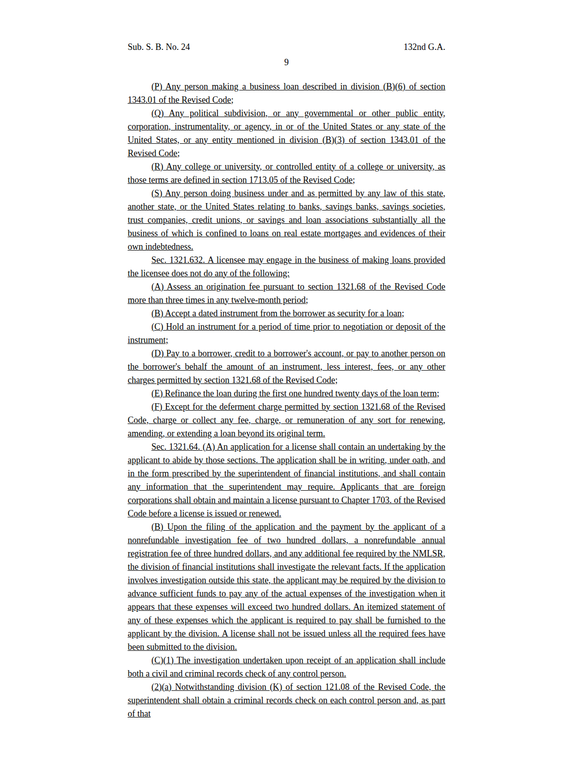Sub. S. B. No. 24
132nd G.A.
9
(P) Any person making a business loan described in division (B)(6) of section 1343.01 of the Revised Code;
(Q) Any political subdivision, or any governmental or other public entity, corporation, instrumentality, or agency, in or of the United States or any state of the United States, or any entity mentioned in division (B)(3) of section 1343.01 of the Revised Code;
(R) Any college or university, or controlled entity of a college or university, as those terms are defined in section 1713.05 of the Revised Code;
(S) Any person doing business under and as permitted by any law of this state, another state, or the United States relating to banks, savings banks, savings societies, trust companies, credit unions, or savings and loan associations substantially all the business of which is confined to loans on real estate mortgages and evidences of their own indebtedness.
Sec. 1321.632. A licensee may engage in the business of making loans provided the licensee does not do any of the following:
(A) Assess an origination fee pursuant to section 1321.68 of the Revised Code more than three times in any twelve-month period;
(B) Accept a dated instrument from the borrower as security for a loan;
(C) Hold an instrument for a period of time prior to negotiation or deposit of the instrument;
(D) Pay to a borrower, credit to a borrower's account, or pay to another person on the borrower's behalf the amount of an instrument, less interest, fees, or any other charges permitted by section 1321.68 of the Revised Code;
(E) Refinance the loan during the first one hundred twenty days of the loan term;
(F) Except for the deferment charge permitted by section 1321.68 of the Revised Code, charge or collect any fee, charge, or remuneration of any sort for renewing, amending, or extending a loan beyond its original term.
Sec. 1321.64. (A) An application for a license shall contain an undertaking by the applicant to abide by those sections. The application shall be in writing, under oath, and in the form prescribed by the superintendent of financial institutions, and shall contain any information that the superintendent may require. Applicants that are foreign corporations shall obtain and maintain a license pursuant to Chapter 1703. of the Revised Code before a license is issued or renewed.
(B) Upon the filing of the application and the payment by the applicant of a nonrefundable investigation fee of two hundred dollars, a nonrefundable annual registration fee of three hundred dollars, and any additional fee required by the NMLSR, the division of financial institutions shall investigate the relevant facts. If the application involves investigation outside this state, the applicant may be required by the division to advance sufficient funds to pay any of the actual expenses of the investigation when it appears that these expenses will exceed two hundred dollars. An itemized statement of any of these expenses which the applicant is required to pay shall be furnished to the applicant by the division. A license shall not be issued unless all the required fees have been submitted to the division.
(C)(1) The investigation undertaken upon receipt of an application shall include both a civil and criminal records check of any control person.
(2)(a) Notwithstanding division (K) of section 121.08 of the Revised Code, the superintendent shall obtain a criminal records check on each control person and, as part of that